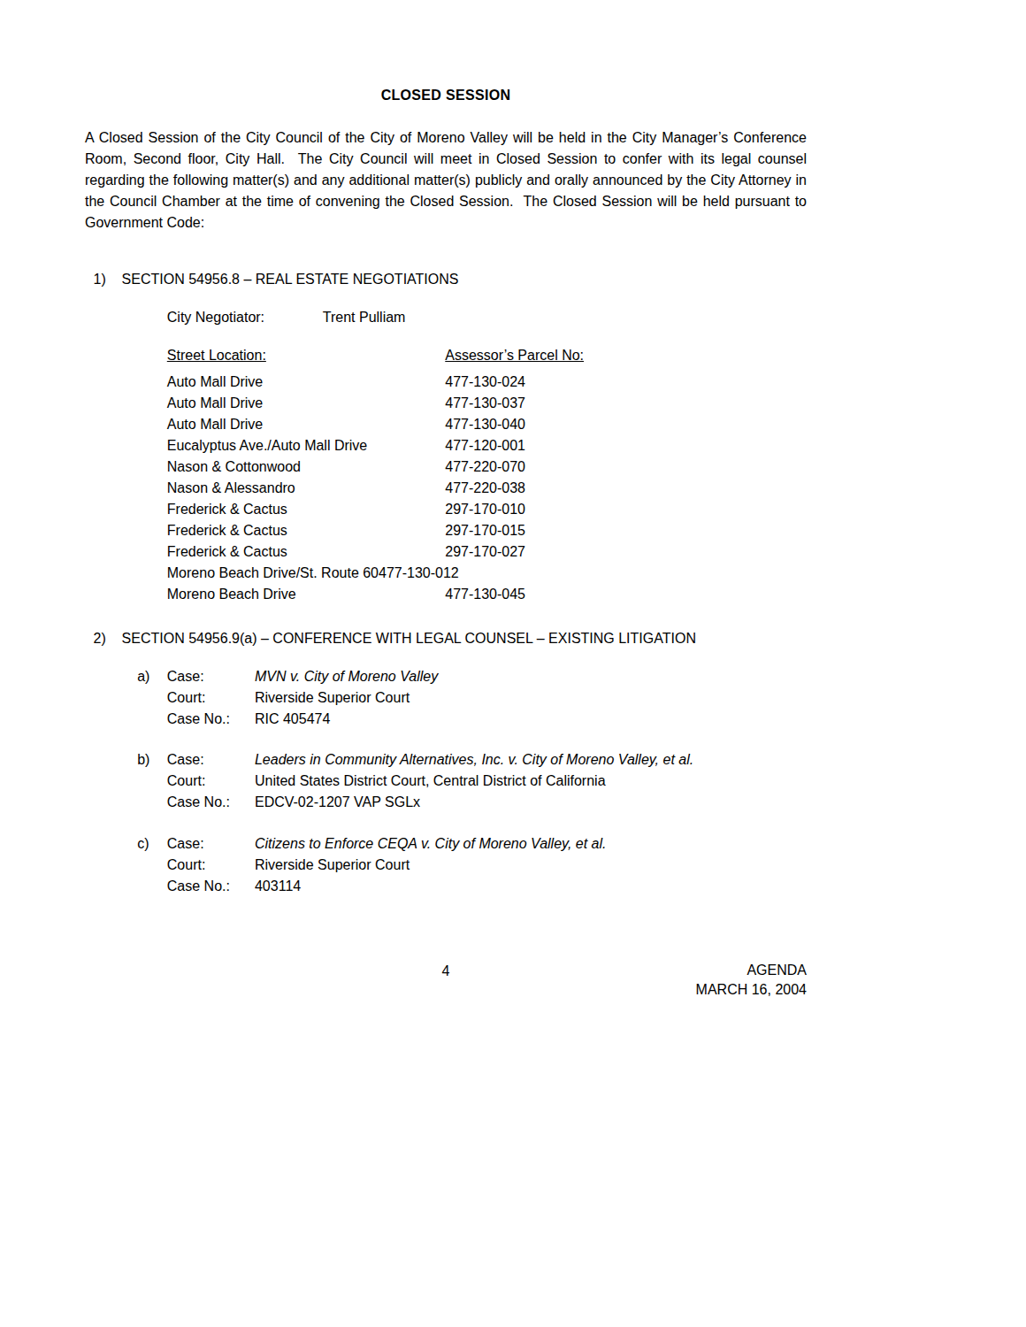CLOSED SESSION
A Closed Session of the City Council of the City of Moreno Valley will be held in the City Manager’s Conference Room, Second floor, City Hall. The City Council will meet in Closed Session to confer with its legal counsel regarding the following matter(s) and any additional matter(s) publicly and orally announced by the City Attorney in the Council Chamber at the time of convening the Closed Session. The Closed Session will be held pursuant to Government Code:
SECTION 54956.8 – REAL ESTATE NEGOTIATIONS
City Negotiator: Trent Pulliam
| Street Location: | Assessor’s Parcel No: |
| --- | --- |
| Auto Mall Drive | 477-130-024 |
| Auto Mall Drive | 477-130-037 |
| Auto Mall Drive | 477-130-040 |
| Eucalyptus Ave./Auto Mall Drive | 477-120-001 |
| Nason & Cottonwood | 477-220-070 |
| Nason & Alessandro | 477-220-038 |
| Frederick & Cactus | 297-170-010 |
| Frederick & Cactus | 297-170-015 |
| Frederick & Cactus | 297-170-027 |
| Moreno Beach Drive/St. Route 60477-130-012 |
| Moreno Beach Drive | 477-130-045 |
SECTION 54956.9(a) – CONFERENCE WITH LEGAL COUNSEL – EXISTING LITIGATION
| Case: | MVN v. City of Moreno Valley |
| Court: | Riverside Superior Court |
| Case No.: | RIC 405474 |
| Case: | Leaders in Community Alternatives, Inc. v. City of Moreno Valley, et al. |
| Court: | United States District Court, Central District of California |
| Case No.: | EDCV-02-1207 VAP SGLx |
| Case: | Citizens to Enforce CEQA v. City of Moreno Valley, et al. |
| Court: | Riverside Superior Court |
| Case No.: | 403114 |
4
AGENDA
MARCH 16, 2004